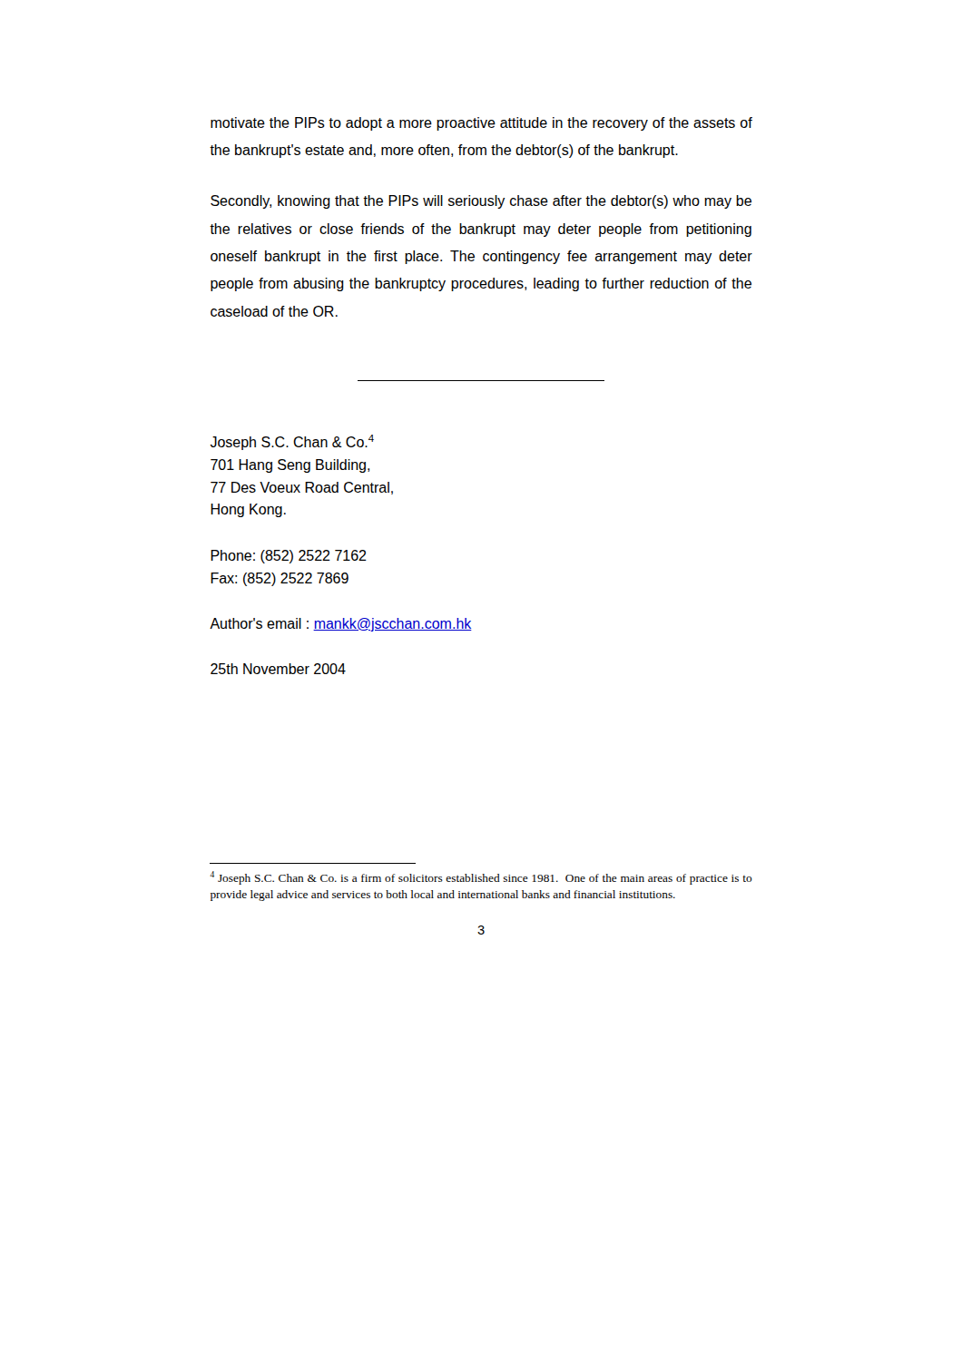motivate the PIPs to adopt a more proactive attitude in the recovery of the assets of the bankrupt's estate and, more often, from the debtor(s) of the bankrupt.
Secondly, knowing that the PIPs will seriously chase after the debtor(s) who may be the relatives or close friends of the bankrupt may deter people from petitioning oneself bankrupt in the first place. The contingency fee arrangement may deter people from abusing the bankruptcy procedures, leading to further reduction of the caseload of the OR.
Joseph S.C. Chan & Co.4
701 Hang Seng Building,
77 Des Voeux Road Central,
Hong Kong.
Phone: (852) 2522 7162
Fax: (852) 2522 7869
Author's email : mankk@jscchan.com.hk
25th November 2004
4 Joseph S.C. Chan & Co. is a firm of solicitors established since 1981. One of the main areas of practice is to provide legal advice and services to both local and international banks and financial institutions.
3